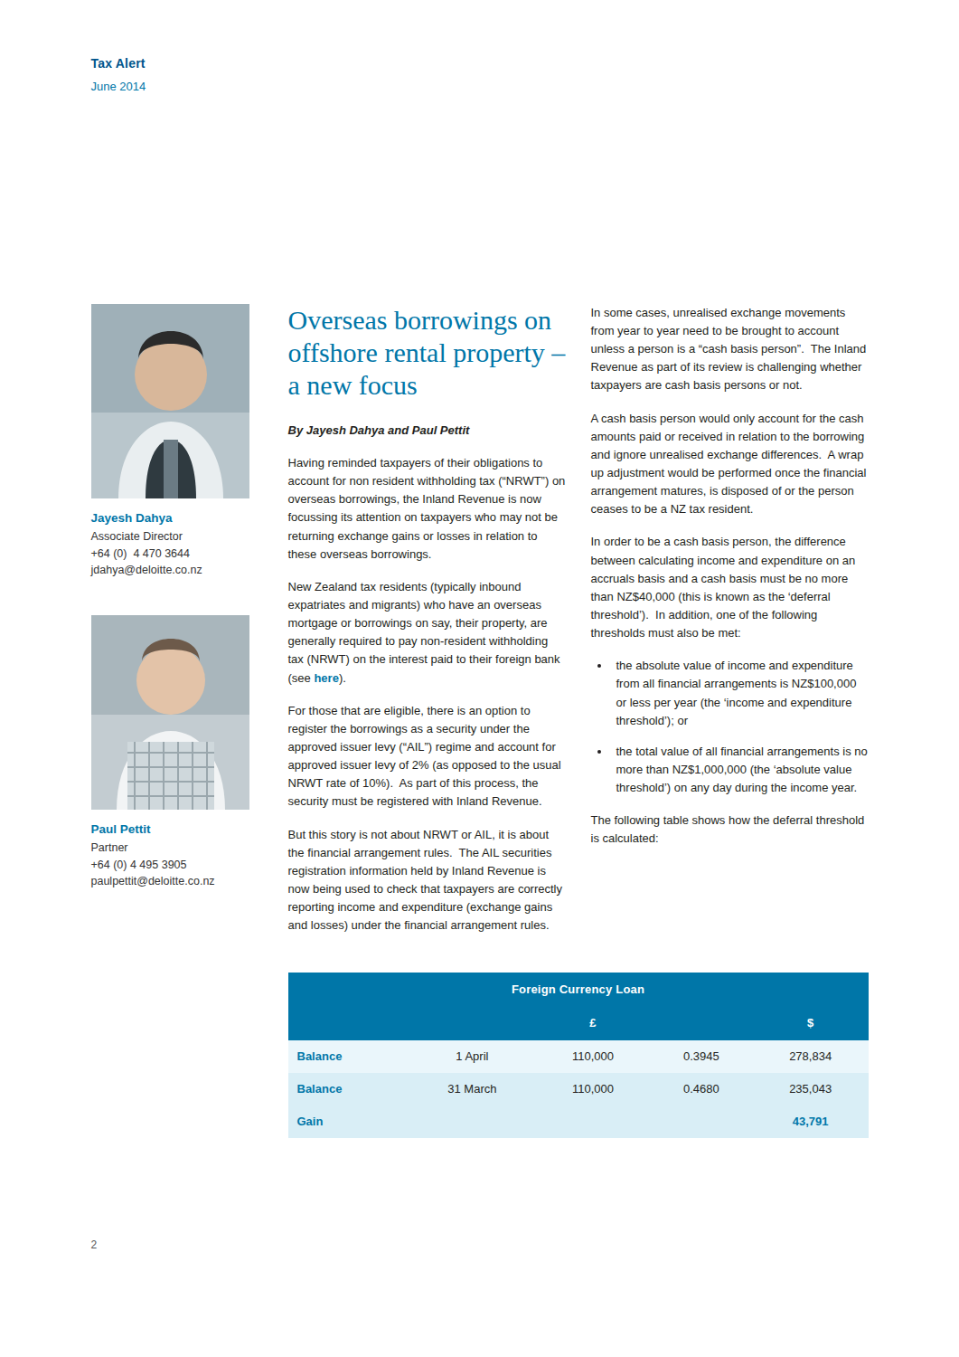Tax Alert
June 2014
Jayesh Dahya
Associate Director
+64 (0) 4 470 3644
jdahya@deloitte.co.nz
Paul Pettit
Partner
+64 (0) 4 495 3905
paulpettit@deloitte.co.nz
Overseas borrowings on offshore rental property – a new focus
By Jayesh Dahya and Paul Pettit
Having reminded taxpayers of their obligations to account for non resident withholding tax (“NRWT”) on overseas borrowings, the Inland Revenue is now focussing its attention on taxpayers who may not be returning exchange gains or losses in relation to these overseas borrowings.
New Zealand tax residents (typically inbound expatriates and migrants) who have an overseas mortgage or borrowings on say, their property, are generally required to pay non-resident withholding tax (NRWT) on the interest paid to their foreign bank (see here).
For those that are eligible, there is an option to register the borrowings as a security under the approved issuer levy (“AIL”) regime and account for approved issuer levy of 2% (as opposed to the usual NRWT rate of 10%). As part of this process, the security must be registered with Inland Revenue.
But this story is not about NRWT or AIL, it is about the financial arrangement rules. The AIL securities registration information held by Inland Revenue is now being used to check that taxpayers are correctly reporting income and expenditure (exchange gains and losses) under the financial arrangement rules.
In some cases, unrealised exchange movements from year to year need to be brought to account unless a person is a “cash basis person”. The Inland Revenue as part of its review is challenging whether taxpayers are cash basis persons or not.
A cash basis person would only account for the cash amounts paid or received in relation to the borrowing and ignore unrealised exchange differences. A wrap up adjustment would be performed once the financial arrangement matures, is disposed of or the person ceases to be a NZ tax resident.
In order to be a cash basis person, the difference between calculating income and expenditure on an accruals basis and a cash basis must be no more than NZ$40,000 (this is known as the ‘deferral threshold’). In addition, one of the following thresholds must also be met:
the absolute value of income and expenditure from all financial arrangements is NZ$100,000 or less per year (the ‘income and expenditure threshold’); or
the total value of all financial arrangements is no more than NZ$1,000,000 (the ‘absolute value threshold’) on any day during the income year.
The following table shows how the deferral threshold is calculated:
Foreign Currency Loan
| | | £ | | $ |
| --- | --- | --- | --- | --- |
| Balance | 1 April | 110,000 | 0.3945 | 278,834 |
| Balance | 31 March | 110,000 | 0.4680 | 235,043 |
| Gain | | | | 43,791 |
2